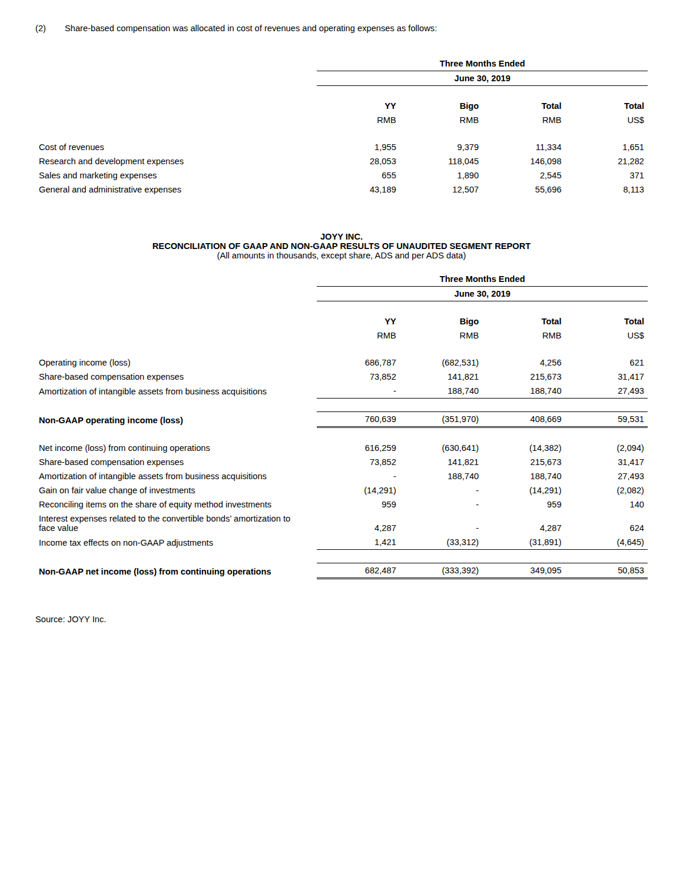(2) Share-based compensation was allocated in cost of revenues and operating expenses as follows:
| | Three Months Ended |
| | June 30, 2019 |
| | YY | Bigo | Total | Total |
| | RMB | RMB | RMB | US$ |
| Cost of revenues | 1,955 | 9,379 | 11,334 | 1,651 |
| Research and development expenses | 28,053 | 118,045 | 146,098 | 21,282 |
| Sales and marketing expenses | 655 | 1,890 | 2,545 | 371 |
| General and administrative expenses | 43,189 | 12,507 | 55,696 | 8,113 |
JOYY INC.
RECONCILIATION OF GAAP AND NON-GAAP RESULTS OF UNAUDITED SEGMENT REPORT
(All amounts in thousands, except share, ADS and per ADS data)
| | Three Months Ended |
| | June 30, 2019 |
| | YY | Bigo | Total | Total |
| | RMB | RMB | RMB | US$ |
| Operating income (loss) | 686,787 | (682,531) | 4,256 | 621 |
| Share-based compensation expenses | 73,852 | 141,821 | 215,673 | 31,417 |
| Amortization of intangible assets from business acquisitions | - | 188,740 | 188,740 | 27,493 |
| Non-GAAP operating income (loss) | 760,639 | (351,970) | 408,669 | 59,531 |
| Net income (loss) from continuing operations | 616,259 | (630,641) | (14,382) | (2,094) |
| Share-based compensation expenses | 73,852 | 141,821 | 215,673 | 31,417 |
| Amortization of intangible assets from business acquisitions | - | 188,740 | 188,740 | 27,493 |
| Gain on fair value change of investments | (14,291) | - | (14,291) | (2,082) |
| Reconciling items on the share of equity method investments | 959 | - | 959 | 140 |
| Interest expenses related to the convertible bonds’ amortization to face value | 4,287 | - | 4,287 | 624 |
| Income tax effects on non-GAAP adjustments | 1,421 | (33,312) | (31,891) | (4,645) |
| Non-GAAP net income (loss) from continuing operations | 682,487 | (333,392) | 349,095 | 50,853 |
Source: JOYY Inc.